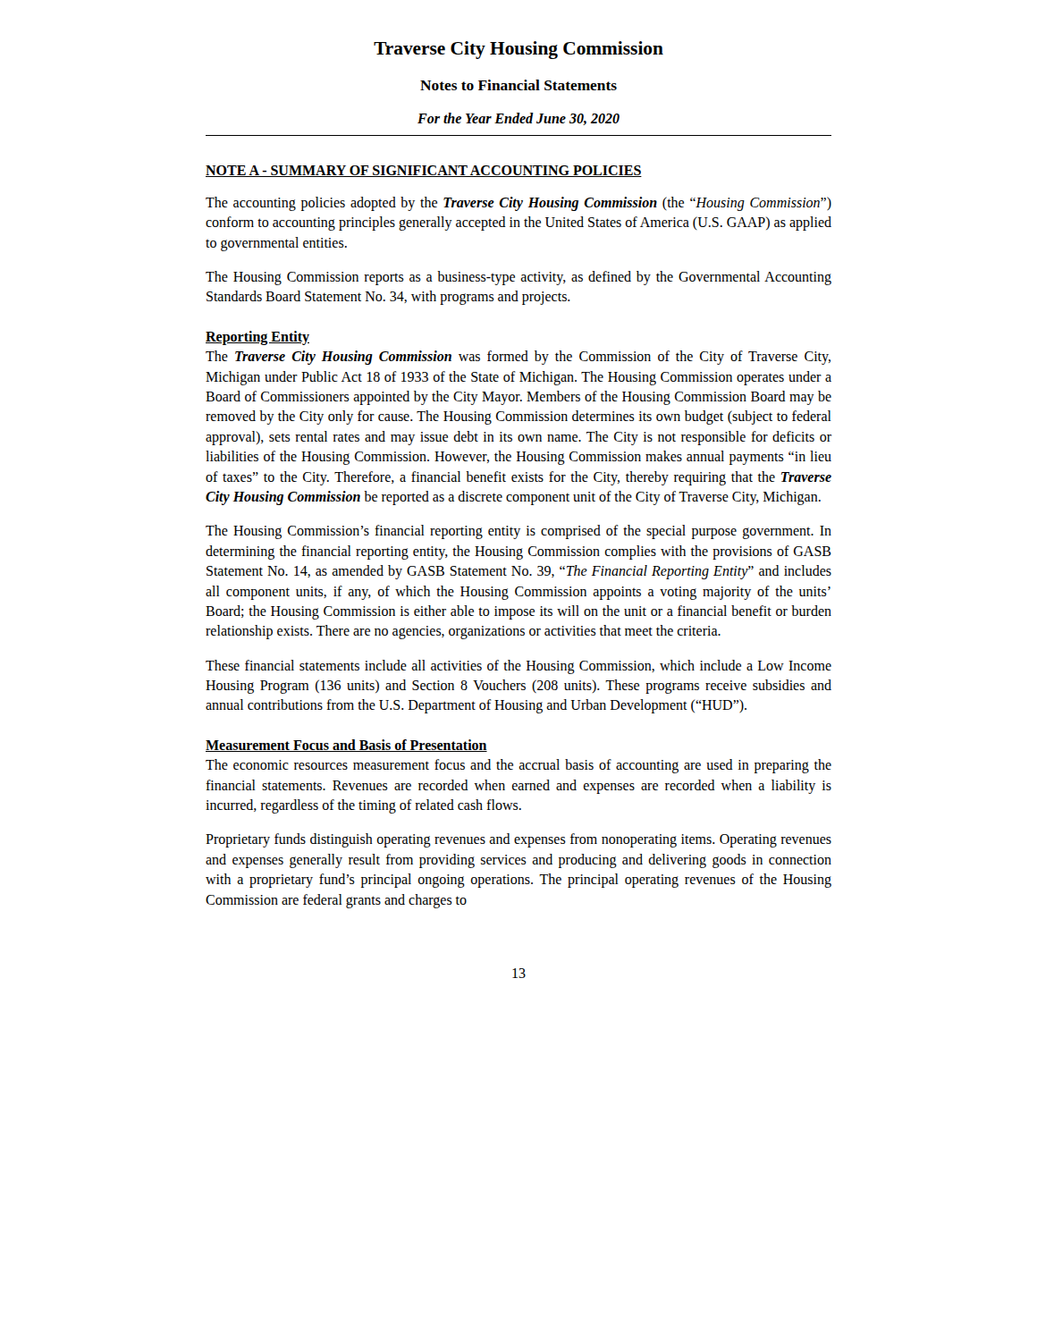Traverse City Housing Commission
Notes to Financial Statements
For the Year Ended June 30, 2020
NOTE A - SUMMARY OF SIGNIFICANT ACCOUNTING POLICIES
The accounting policies adopted by the Traverse City Housing Commission (the “Housing Commission”) conform to accounting principles generally accepted in the United States of America (U.S. GAAP) as applied to governmental entities.
The Housing Commission reports as a business-type activity, as defined by the Governmental Accounting Standards Board Statement No. 34, with programs and projects.
Reporting Entity
The Traverse City Housing Commission was formed by the Commission of the City of Traverse City, Michigan under Public Act 18 of 1933 of the State of Michigan. The Housing Commission operates under a Board of Commissioners appointed by the City Mayor. Members of the Housing Commission Board may be removed by the City only for cause. The Housing Commission determines its own budget (subject to federal approval), sets rental rates and may issue debt in its own name. The City is not responsible for deficits or liabilities of the Housing Commission. However, the Housing Commission makes annual payments “in lieu of taxes” to the City. Therefore, a financial benefit exists for the City, thereby requiring that the Traverse City Housing Commission be reported as a discrete component unit of the City of Traverse City, Michigan.
The Housing Commission’s financial reporting entity is comprised of the special purpose government. In determining the financial reporting entity, the Housing Commission complies with the provisions of GASB Statement No. 14, as amended by GASB Statement No. 39, “The Financial Reporting Entity” and includes all component units, if any, of which the Housing Commission appoints a voting majority of the units’ Board; the Housing Commission is either able to impose its will on the unit or a financial benefit or burden relationship exists. There are no agencies, organizations or activities that meet the criteria.
These financial statements include all activities of the Housing Commission, which include a Low Income Housing Program (136 units) and Section 8 Vouchers (208 units). These programs receive subsidies and annual contributions from the U.S. Department of Housing and Urban Development (“HUD”).
Measurement Focus and Basis of Presentation
The economic resources measurement focus and the accrual basis of accounting are used in preparing the financial statements. Revenues are recorded when earned and expenses are recorded when a liability is incurred, regardless of the timing of related cash flows.
Proprietary funds distinguish operating revenues and expenses from nonoperating items. Operating revenues and expenses generally result from providing services and producing and delivering goods in connection with a proprietary fund’s principal ongoing operations. The principal operating revenues of the Housing Commission are federal grants and charges to
13